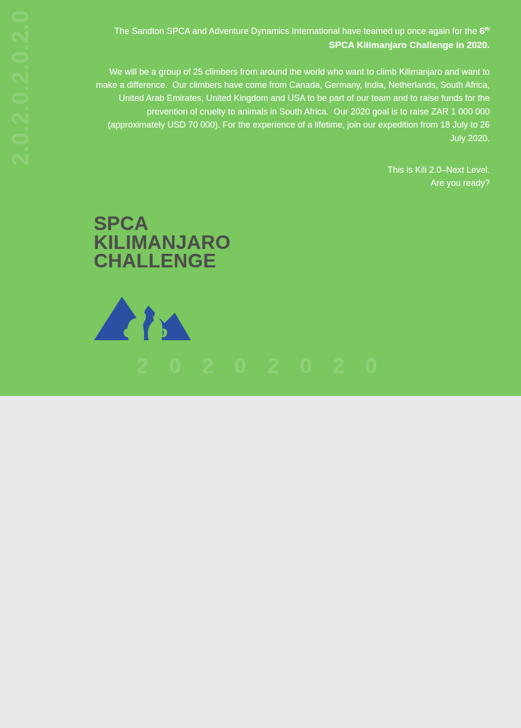2.0.2.0.2.0.2.0
The Sandton SPCA and Adventure Dynamics International have teamed up once again for the 6th SPCA Kilimanjaro Challenge in 2020.
We will be a group of 25 climbers from around the world who want to climb Kilimanjaro and want to make a difference. Our climbers have come from Canada, Germany, India, Netherlands, South Africa, United Arab Emirates, United Kingdom and USA to be part of our team and to raise funds for the prevention of cruelty to animals in South Africa. Our 2020 goal is to raise ZAR 1 000 000 (approximately USD 70 000). For the experience of a lifetime, join our expedition from 18 July to 26 July 2020.
This is Kili 2.0–Next Level.
Are you ready?
SPCA KILIMANJARO CHALLENGE
2 0 2 0 2 0 2 0